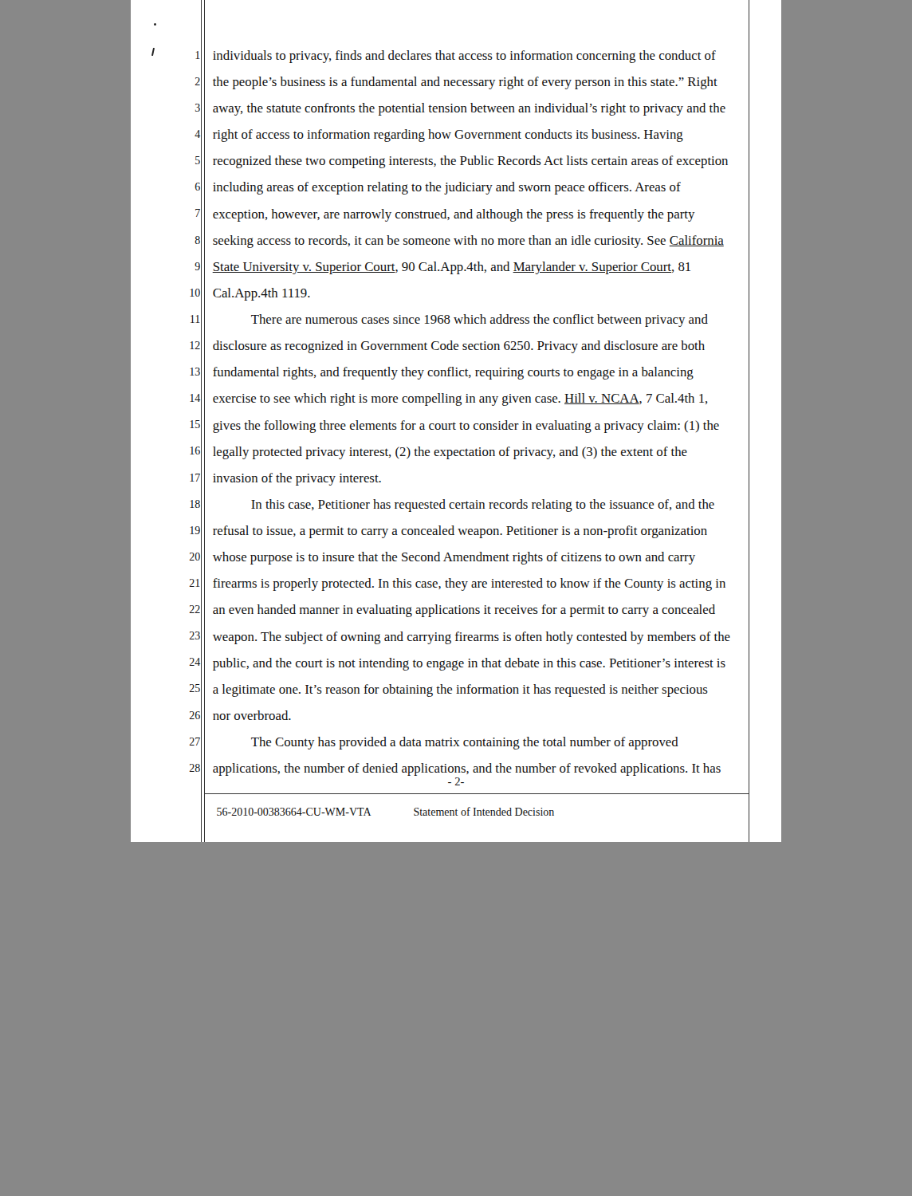1
2
3
4
5
6
7
8
9
10
11
12
13
14
15
16
17
18
19
20
21
22
23
24
25
26
27
28
individuals to privacy, finds and declares that access to information concerning the conduct of
the people’s business is a fundamental and necessary right of every person in this state.” Right
away, the statute confronts the potential tension between an individual’s right to privacy and the
right of access to information regarding how Government conducts its business. Having
recognized these two competing interests, the Public Records Act lists certain areas of exception
including areas of exception relating to the judiciary and sworn peace officers. Areas of
exception, however, are narrowly construed, and although the press is frequently the party
seeking access to records, it can be someone with no more than an idle curiosity. See California
State University v. Superior Court, 90 Cal.App.4th, and Marylander v. Superior Court, 81
Cal.App.4th 1119.
There are numerous cases since 1968 which address the conflict between privacy and
disclosure as recognized in Government Code section 6250. Privacy and disclosure are both
fundamental rights, and frequently they conflict, requiring courts to engage in a balancing
exercise to see which right is more compelling in any given case. Hill v. NCAA, 7 Cal.4th 1,
gives the following three elements for a court to consider in evaluating a privacy claim: (1) the
legally protected privacy interest, (2) the expectation of privacy, and (3) the extent of the
invasion of the privacy interest.
In this case, Petitioner has requested certain records relating to the issuance of, and the
refusal to issue, a permit to carry a concealed weapon. Petitioner is a non-profit organization
whose purpose is to insure that the Second Amendment rights of citizens to own and carry
firearms is properly protected. In this case, they are interested to know if the County is acting in
an even handed manner in evaluating applications it receives for a permit to carry a concealed
weapon. The subject of owning and carrying firearms is often hotly contested by members of the
public, and the court is not intending to engage in that debate in this case. Petitioner’s interest is
a legitimate one. It’s reason for obtaining the information it has requested is neither specious
nor overbroad.
The County has provided a data matrix containing the total number of approved
applications, the number of denied applications, and the number of revoked applications. It has
- 2-
56-2010-00383664-CU-WM-VTA Statement of Intended Decision